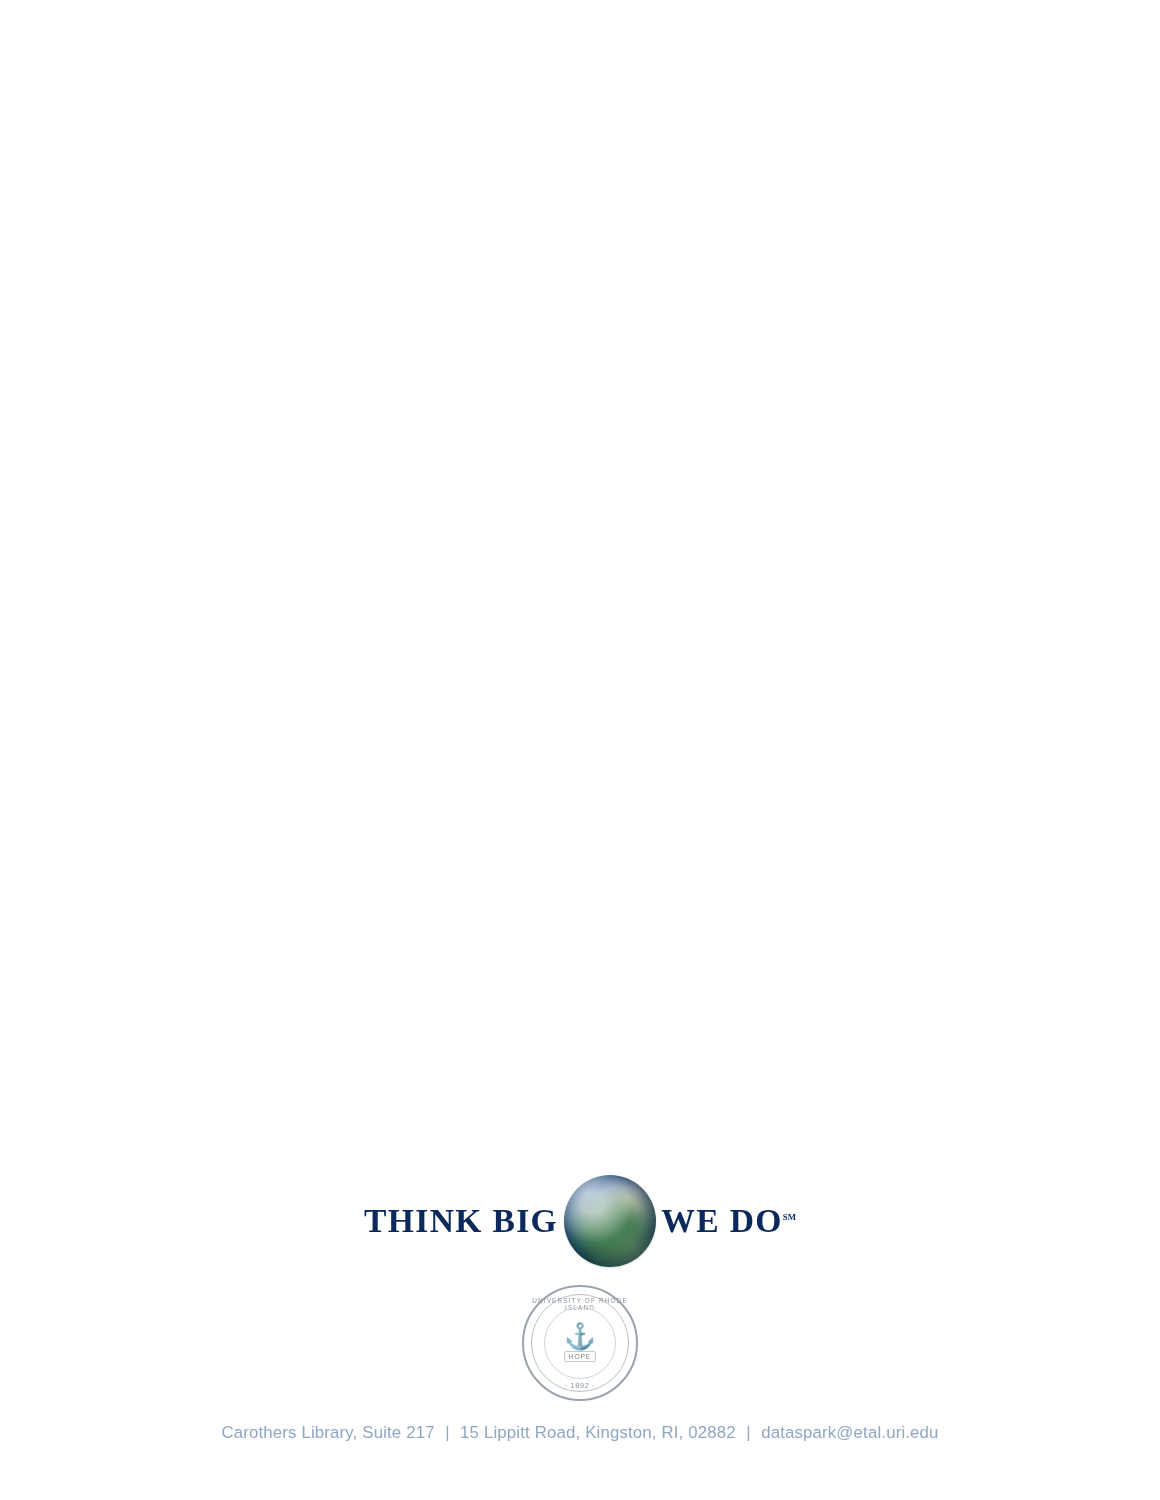Think Big We DoSM
University of Rhode Island ⚓ HOPE · 1892 ·
Carothers Library, Suite 217 | 15 Lippitt Road, Kingston, RI, 02882 | dataspark@etal.uri.edu